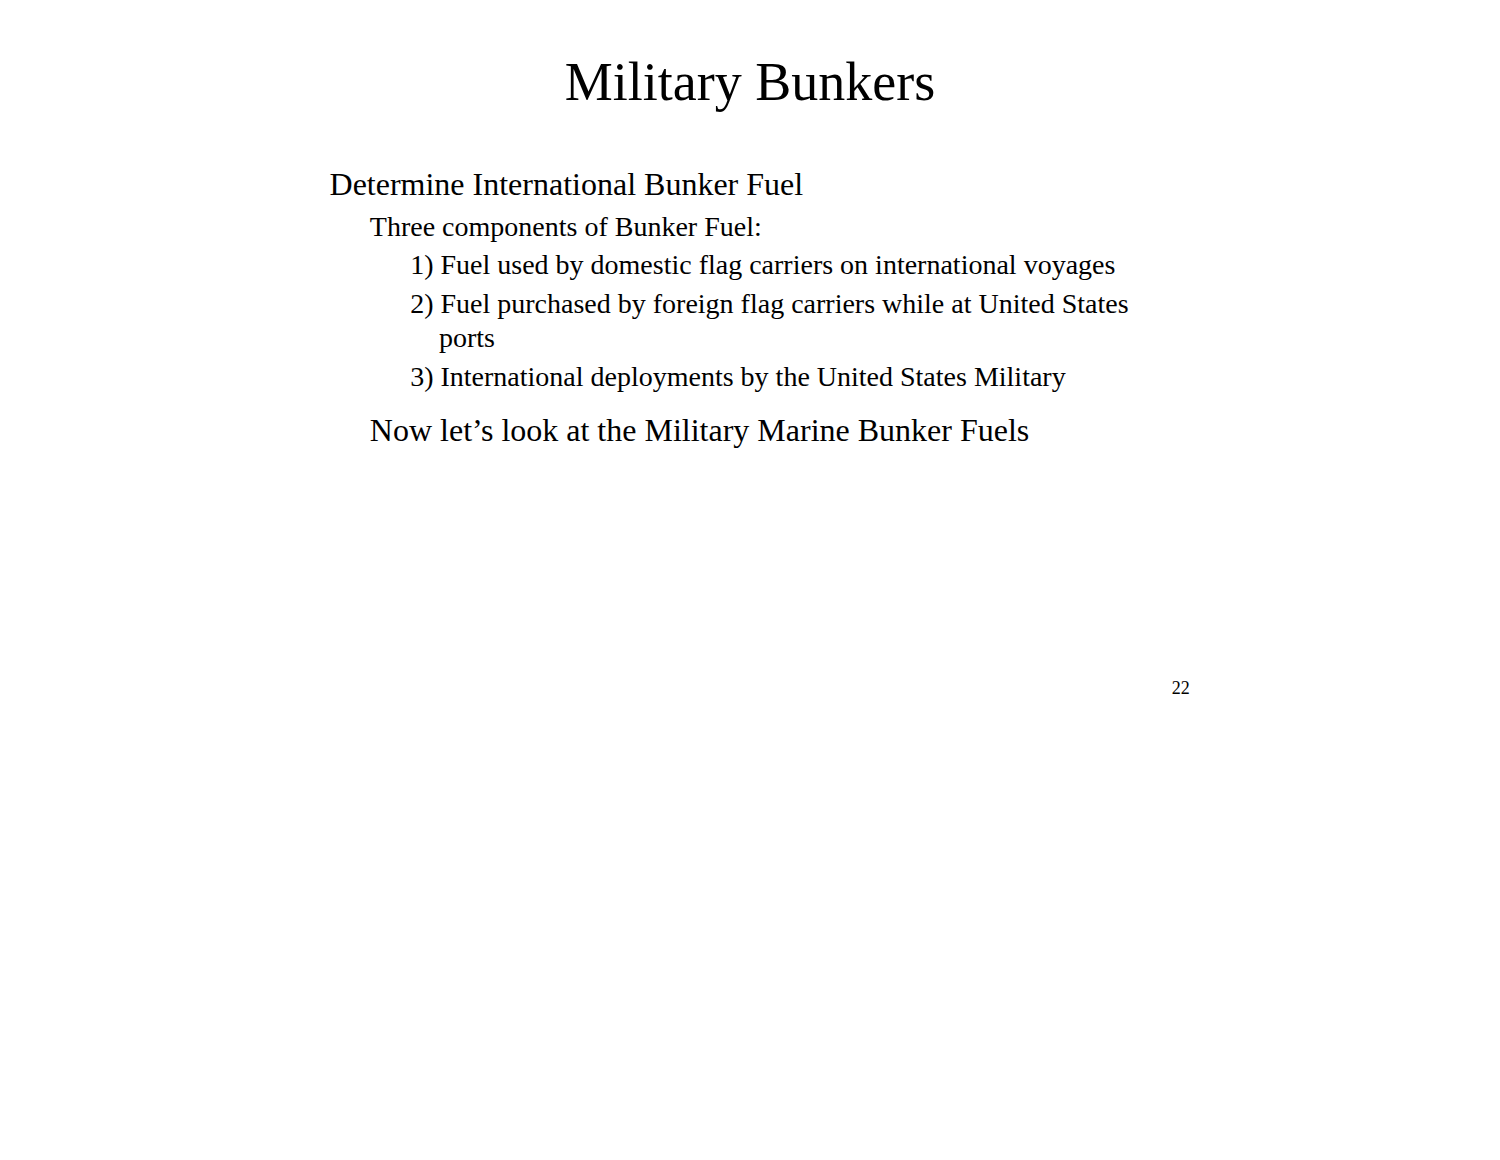Military Bunkers
Determine International Bunker Fuel
Three components of Bunker Fuel:
1) Fuel used by domestic flag carriers on international voyages
2) Fuel purchased by foreign flag carriers while at United States ports
3) International deployments by the United States Military
Now let’s look at the Military Marine Bunker Fuels
22